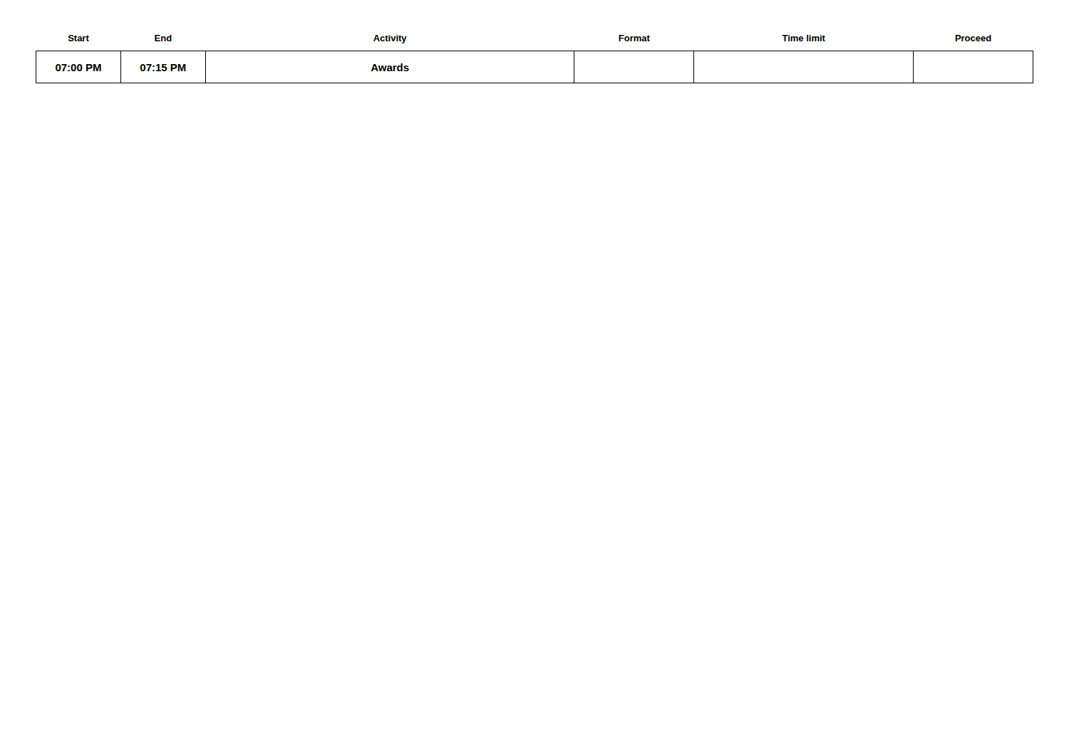| Start | End | Activity | Format | Time limit | Proceed |
| --- | --- | --- | --- | --- | --- |
| 07:00 PM | 07:15 PM | Awards | | | |